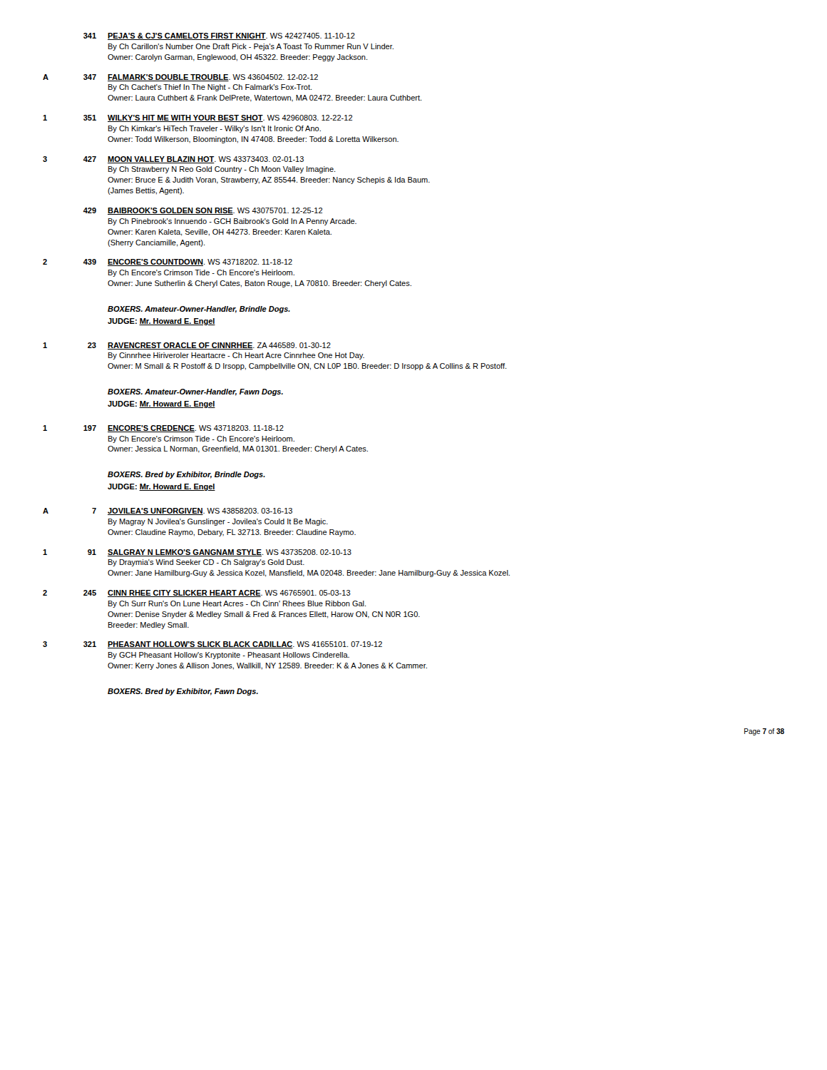| | 341 | PEJA'S & CJ'S CAMELOTS FIRST KNIGHT . WS 42427405. 11-10-12 By Ch Carillon's Number One Draft Pick - Peja's A Toast To Rummer Run V Linder. Owner: Carolyn Garman, Englewood, OH 45322. Breeder: Peggy Jackson. |
| A | 347 | FALMARK'S DOUBLE TROUBLE . WS 43604502. 12-02-12 By Ch Cachet's Thief In The Night - Ch Falmark's Fox-Trot. Owner: Laura Cuthbert & Frank DelPrete, Watertown, MA 02472. Breeder: Laura Cuthbert. |
| 1 | 351 | WILKY'S HIT ME WITH YOUR BEST SHOT . WS 42960803. 12-22-12 By Ch Kimkar's HiTech Traveler - Wilky's Isn't It Ironic Of Ano. Owner: Todd Wilkerson, Bloomington, IN 47408. Breeder: Todd & Loretta Wilkerson. |
| 3 | 427 | MOON VALLEY BLAZIN HOT . WS 43373403. 02-01-13 By Ch Strawberry N Reo Gold Country - Ch Moon Valley Imagine. Owner: Bruce E & Judith Voran, Strawberry, AZ 85544. Breeder: Nancy Schepis & Ida Baum. (James Bettis, Agent). |
| | 429 | BAIBROOK'S GOLDEN SON RISE . WS 43075701. 12-25-12 By Ch Pinebrook's Innuendo - GCH Baibrook's Gold In A Penny Arcade. Owner: Karen Kaleta, Seville, OH 44273. Breeder: Karen Kaleta. (Sherry Canciamille, Agent). |
| 2 | 439 | ENCORE'S COUNTDOWN . WS 43718202. 11-18-12 By Ch Encore's Crimson Tide - Ch Encore's Heirloom. Owner: June Sutherlin & Cheryl Cates, Baton Rouge, LA 70810. Breeder: Cheryl Cates. |
| | | BOXERS. Amateur-Owner-Handler, Brindle Dogs. JUDGE: Mr. Howard E. Engel |
| 1 | 23 | RAVENCREST ORACLE OF CINNRHEE . ZA 446589. 01-30-12 By Cinnrhee Hiriveroler Heartacre - Ch Heart Acre Cinnrhee One Hot Day. Owner: M Small & R Postoff & D Irsopp, Campbellville ON, CN L0P 1B0. Breeder: D Irsopp & A Collins & R Postoff. |
| | | BOXERS. Amateur-Owner-Handler, Fawn Dogs. JUDGE: Mr. Howard E. Engel |
| 1 | 197 | ENCORE'S CREDENCE . WS 43718203. 11-18-12 By Ch Encore's Crimson Tide - Ch Encore's Heirloom. Owner: Jessica L Norman, Greenfield, MA 01301. Breeder: Cheryl A Cates. |
| | | BOXERS. Bred by Exhibitor, Brindle Dogs. JUDGE: Mr. Howard E. Engel |
| A | 7 | JOVILEA'S UNFORGIVEN . WS 43858203. 03-16-13 By Magray N Jovilea's Gunslinger - Jovilea's Could It Be Magic. Owner: Claudine Raymo, Debary, FL 32713. Breeder: Claudine Raymo. |
| 1 | 91 | SALGRAY N LEMKO'S GANGNAM STYLE . WS 43735208. 02-10-13 By Draymia's Wind Seeker CD - Ch Salgray's Gold Dust. Owner: Jane Hamilburg-Guy & Jessica Kozel, Mansfield, MA 02048. Breeder: Jane Hamilburg-Guy & Jessica Kozel. |
| 2 | 245 | CINN RHEE CITY SLICKER HEART ACRE . WS 46765901. 05-03-13 By Ch Surr Run's On Lune Heart Acres - Ch Cinn' Rhees Blue Ribbon Gal. Owner: Denise Snyder & Medley Small & Fred & Frances Ellett, Harow ON, CN N0R 1G0. Breeder: Medley Small. |
| 3 | 321 | PHEASANT HOLLOW'S SLICK BLACK CADILLAC . WS 41655101. 07-19-12 By GCH Pheasant Hollow's Kryptonite - Pheasant Hollows Cinderella. Owner: Kerry Jones & Allison Jones, Wallkill, NY 12589. Breeder: K & A Jones & K Cammer. |
| | | BOXERS. Bred by Exhibitor, Fawn Dogs. |
Page 7 of 38